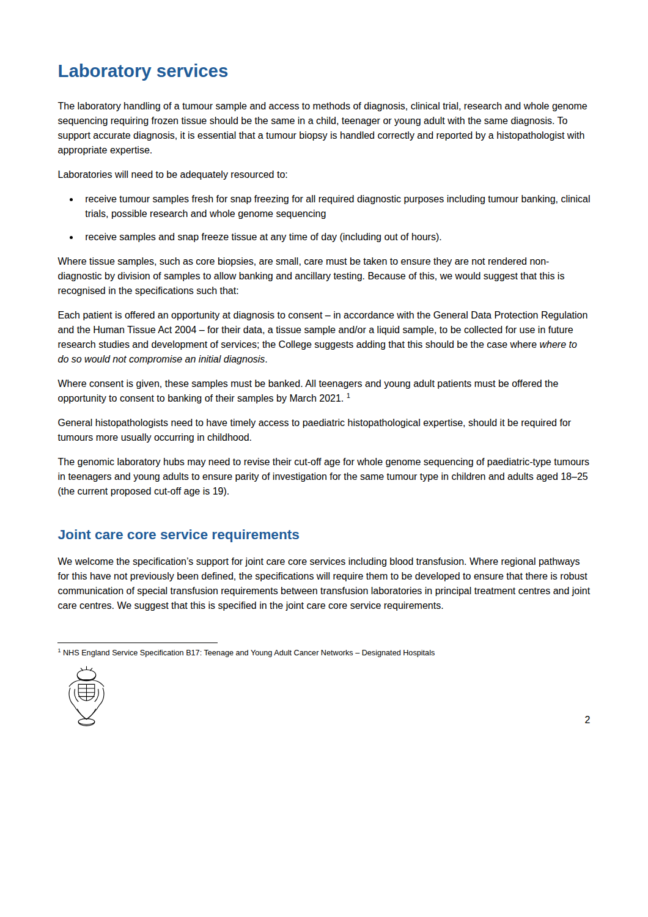Laboratory services
The laboratory handling of a tumour sample and access to methods of diagnosis, clinical trial, research and whole genome sequencing requiring frozen tissue should be the same in a child, teenager or young adult with the same diagnosis. To support accurate diagnosis, it is essential that a tumour biopsy is handled correctly and reported by a histopathologist with appropriate expertise.
Laboratories will need to be adequately resourced to:
receive tumour samples fresh for snap freezing for all required diagnostic purposes including tumour banking, clinical trials, possible research and whole genome sequencing
receive samples and snap freeze tissue at any time of day (including out of hours).
Where tissue samples, such as core biopsies, are small, care must be taken to ensure they are not rendered non-diagnostic by division of samples to allow banking and ancillary testing. Because of this, we would suggest that this is recognised in the specifications such that:
Each patient is offered an opportunity at diagnosis to consent – in accordance with the General Data Protection Regulation and the Human Tissue Act 2004 – for their data, a tissue sample and/or a liquid sample, to be collected for use in future research studies and development of services; the College suggests adding that this should be the case where where to do so would not compromise an initial diagnosis.
Where consent is given, these samples must be banked. All teenagers and young adult patients must be offered the opportunity to consent to banking of their samples by March 2021. 1
General histopathologists need to have timely access to paediatric histopathological expertise, should it be required for tumours more usually occurring in childhood.
The genomic laboratory hubs may need to revise their cut-off age for whole genome sequencing of paediatric-type tumours in teenagers and young adults to ensure parity of investigation for the same tumour type in children and adults aged 18–25 (the current proposed cut-off age is 19).
Joint care core service requirements
We welcome the specification’s support for joint care core services including blood transfusion. Where regional pathways for this have not previously been defined, the specifications will require them to be developed to ensure that there is robust communication of special transfusion requirements between transfusion laboratories in principal treatment centres and joint care centres. We suggest that this is specified in the joint care core service requirements.
1 NHS England Service Specification B17: Teenage and Young Adult Cancer Networks – Designated Hospitals
2